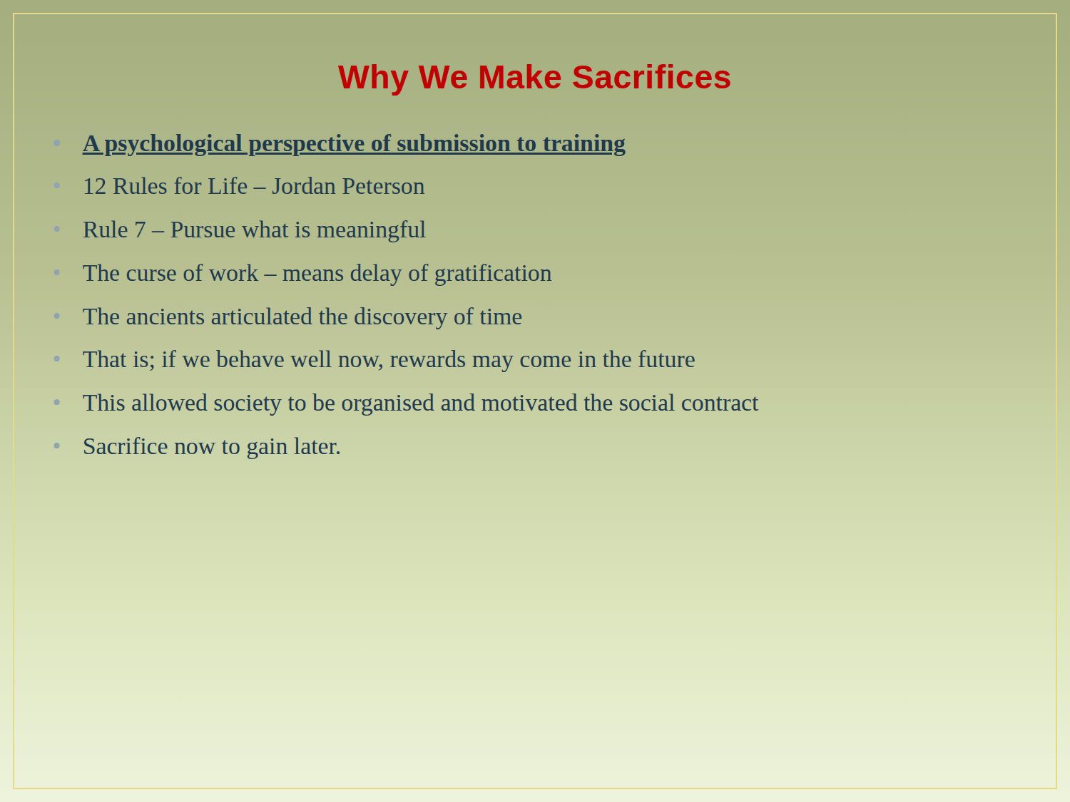Why We Make Sacrifices
A psychological perspective of submission to training
12 Rules for Life – Jordan Peterson
Rule 7 – Pursue what is meaningful
The curse of work – means delay of gratification
The ancients articulated the discovery of time
That is; if we behave well now, rewards may come in the future
This allowed society to be organised and motivated the social contract
Sacrifice now to gain later.